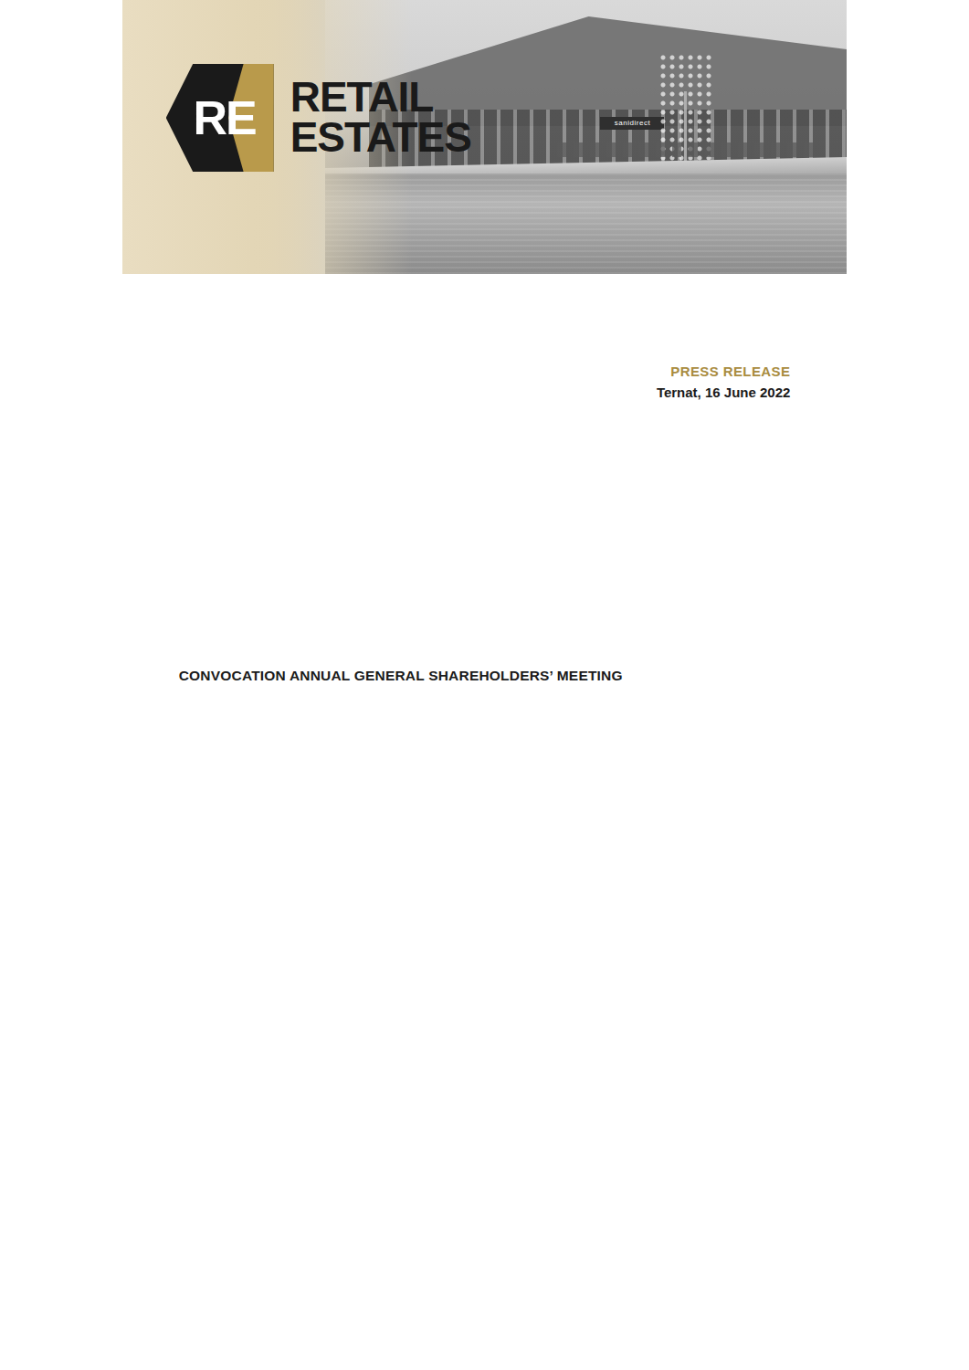sanidirect
RE
RETAIL
ESTATES
PRESS RELEASE
Ternat, 16 June 2022
Convocation annual general shareholders’ meeting